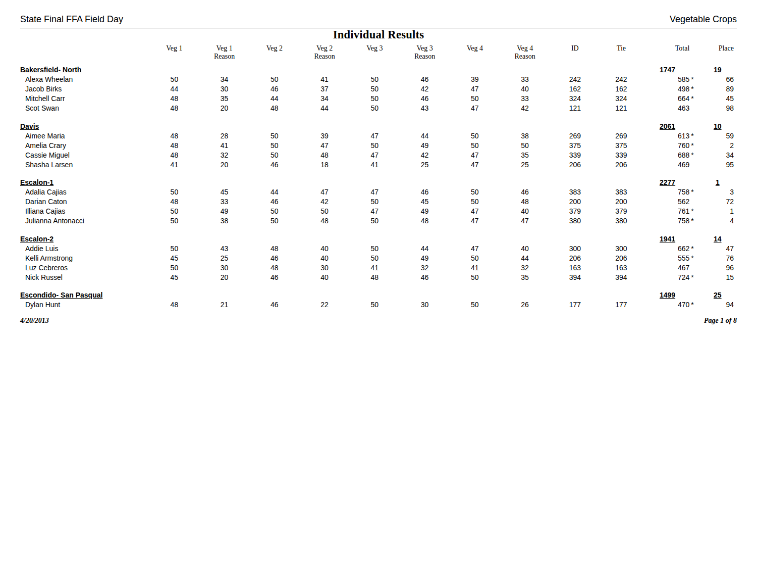State Final FFA Field Day
Vegetable Crops
Individual Results
| | Veg 1 | Veg 1 Reason | Veg 2 | Veg 2 Reason | Veg 3 | Veg 3 Reason | Veg 4 | Veg 4 Reason | ID | Tie | Total | | Place |
| --- | --- | --- | --- | --- | --- | --- | --- | --- | --- | --- | --- | --- | --- |
| Bakersfield- North | | | | | | | | | | | 1747 | | 19 |
| Alexa Wheelan | 50 | 34 | 50 | 41 | 50 | 46 | 39 | 33 | 242 | 242 | 585 | * | 66 |
| Jacob Birks | 44 | 30 | 46 | 37 | 50 | 42 | 47 | 40 | 162 | 162 | 498 | * | 89 |
| Mitchell Carr | 48 | 35 | 44 | 34 | 50 | 46 | 50 | 33 | 324 | 324 | 664 | * | 45 |
| Scot Swan | 48 | 20 | 48 | 44 | 50 | 43 | 47 | 42 | 121 | 121 | 463 | | 98 |
| Davis | | | | | | | | | | | 2061 | | 10 |
| Aimee Maria | 48 | 28 | 50 | 39 | 47 | 44 | 50 | 38 | 269 | 269 | 613 | * | 59 |
| Amelia Crary | 48 | 41 | 50 | 47 | 50 | 49 | 50 | 50 | 375 | 375 | 760 | * | 2 |
| Cassie Miguel | 48 | 32 | 50 | 48 | 47 | 42 | 47 | 35 | 339 | 339 | 688 | * | 34 |
| Shasha Larsen | 41 | 20 | 46 | 18 | 41 | 25 | 47 | 25 | 206 | 206 | 469 | | 95 |
| Escalon-1 | | | | | | | | | | | 2277 | | 1 |
| Adalia Cajias | 50 | 45 | 44 | 47 | 47 | 46 | 50 | 46 | 383 | 383 | 758 | * | 3 |
| Darian Caton | 48 | 33 | 46 | 42 | 50 | 45 | 50 | 48 | 200 | 200 | 562 | | 72 |
| Illiana Cajias | 50 | 49 | 50 | 50 | 47 | 49 | 47 | 40 | 379 | 379 | 761 | * | 1 |
| Julianna Antonacci | 50 | 38 | 50 | 48 | 50 | 48 | 47 | 47 | 380 | 380 | 758 | * | 4 |
| Escalon-2 | | | | | | | | | | | 1941 | | 14 |
| Addie Luis | 50 | 43 | 48 | 40 | 50 | 44 | 47 | 40 | 300 | 300 | 662 | * | 47 |
| Kelli Armstrong | 45 | 25 | 46 | 40 | 50 | 49 | 50 | 44 | 206 | 206 | 555 | * | 76 |
| Luz Cebreros | 50 | 30 | 48 | 30 | 41 | 32 | 41 | 32 | 163 | 163 | 467 | | 96 |
| Nick Russel | 45 | 20 | 46 | 40 | 48 | 46 | 50 | 35 | 394 | 394 | 724 | * | 15 |
| Escondido- San Pasqual | | | | | | | | | | | 1499 | | 25 |
| Dylan Hunt | 48 | 21 | 46 | 22 | 50 | 30 | 50 | 26 | 177 | 177 | 470 | * | 94 |
4/20/2013
Page 1 of 8